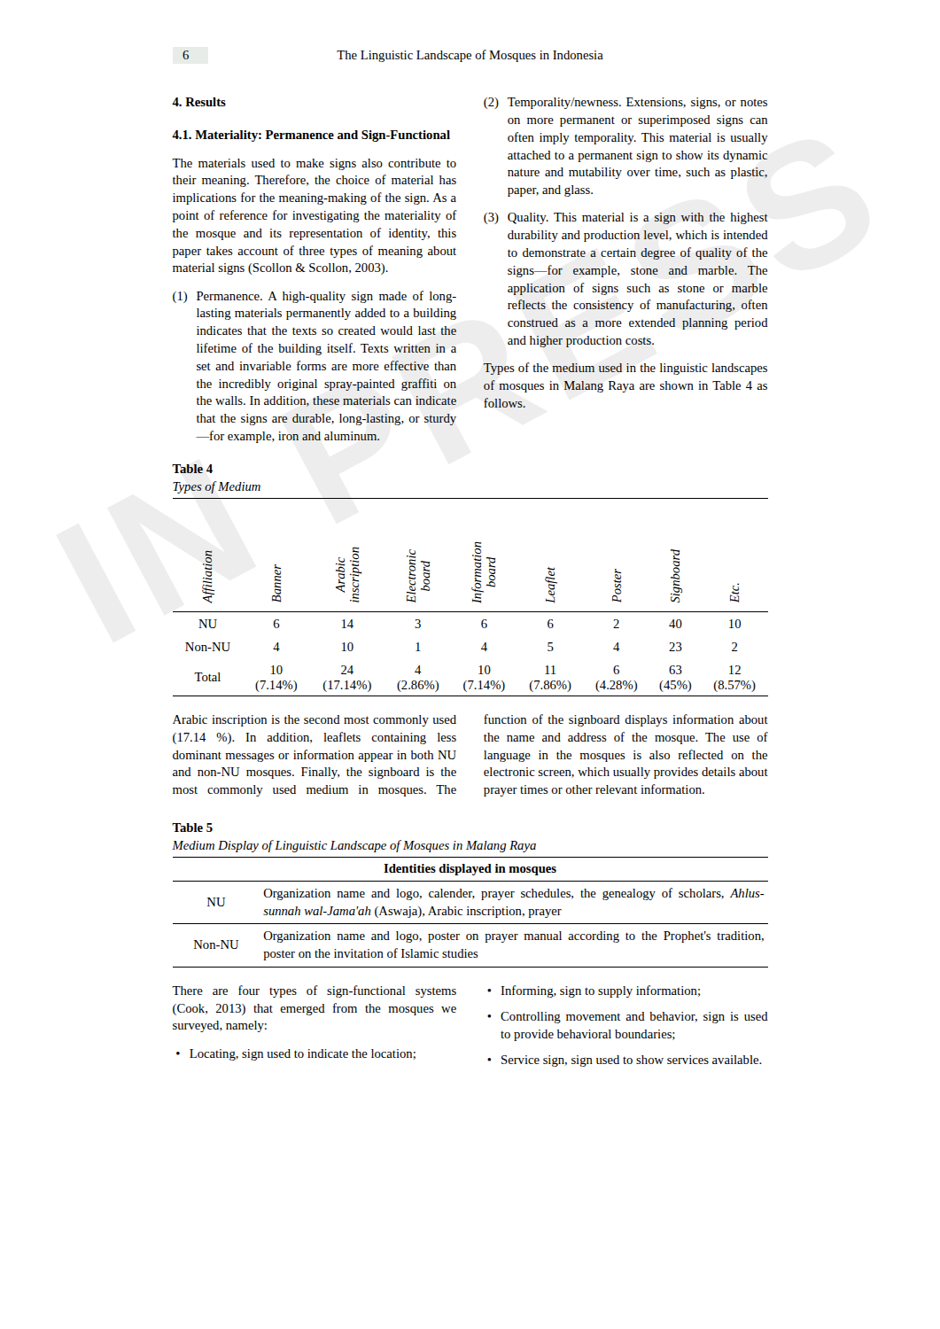IN PRESS
6
The Linguistic Landscape of Mosques in Indonesia
4. Results
4.1. Materiality: Permanence and Sign-Functional
The materials used to make signs also contribute to their meaning. Therefore, the choice of material has implications for the meaning-making of the sign. As a point of reference for investigating the materiality of the mosque and its representation of identity, this paper takes account of three types of meaning about material signs (Scollon & Scollon, 2003).
Permanence. A high-quality sign made of long-lasting materials permanently added to a building indicates that the texts so created would last the lifetime of the building itself. Texts written in a set and invariable forms are more effective than the incredibly original spray-painted graffiti on the walls. In addition, these materials can indicate that the signs are durable, long-lasting, or sturdy—for example, iron and aluminum.
Temporality/newness. Extensions, signs, or notes on more permanent or superimposed signs can often imply temporality. This material is usually attached to a permanent sign to show its dynamic nature and mutability over time, such as plastic, paper, and glass.
Quality. This material is a sign with the highest durability and production level, which is intended to demonstrate a certain degree of quality of the signs—for example, stone and marble. The application of signs such as stone or marble reflects the consistency of manufacturing, often construed as a more extended planning period and higher production costs.
Types of the medium used in the linguistic landscapes of mosques in Malang Raya are shown in Table 4 as follows.
Table 4 Types of Medium
| Affiliation | Banner | Arabic inscription | Electronic board | Information board | Leaflet | Poster | Signboard | Etc. |
| --- | --- | --- | --- | --- | --- | --- | --- | --- |
| NU | 6 | 14 | 3 | 6 | 6 | 2 | 40 | 10 |
| Non-NU | 4 | 10 | 1 | 4 | 5 | 4 | 23 | 2 |
| Total | 10 (7.14%) | 24 (17.14%) | 4 (2.86%) | 10 (7.14%) | 11 (7.86%) | 6 (4.28%) | 63 (45%) | 12 (8.57%) |
Arabic inscription is the second most commonly used (17.14 %). In addition, leaflets containing less dominant messages or information appear in both NU and non-NU mosques. Finally, the signboard is the most commonly used medium in mosques. The function of the signboard displays information about the name and address of the mosque. The use of language in the mosques is also reflected on the electronic screen, which usually provides details about prayer times or other relevant information.
Table 5 Medium Display of Linguistic Landscape of Mosques in Malang Raya
| Identities displayed in mosques |
| NU | Organization name and logo, calender, prayer schedules, the genealogy of scholars, Ahlus-sunnah wal-Jama'ah (Aswaja), Arabic inscription, prayer |
| Non-NU | Organization name and logo, poster on prayer manual according to the Prophet's tradition, poster on the invitation of Islamic studies |
There are four types of sign-functional systems (Cook, 2013) that emerged from the mosques we surveyed, namely:
Locating, sign used to indicate the location;
Informing, sign to supply information;
Controlling movement and behavior, sign is used to provide behavioral boundaries;
Service sign, sign used to show services available.